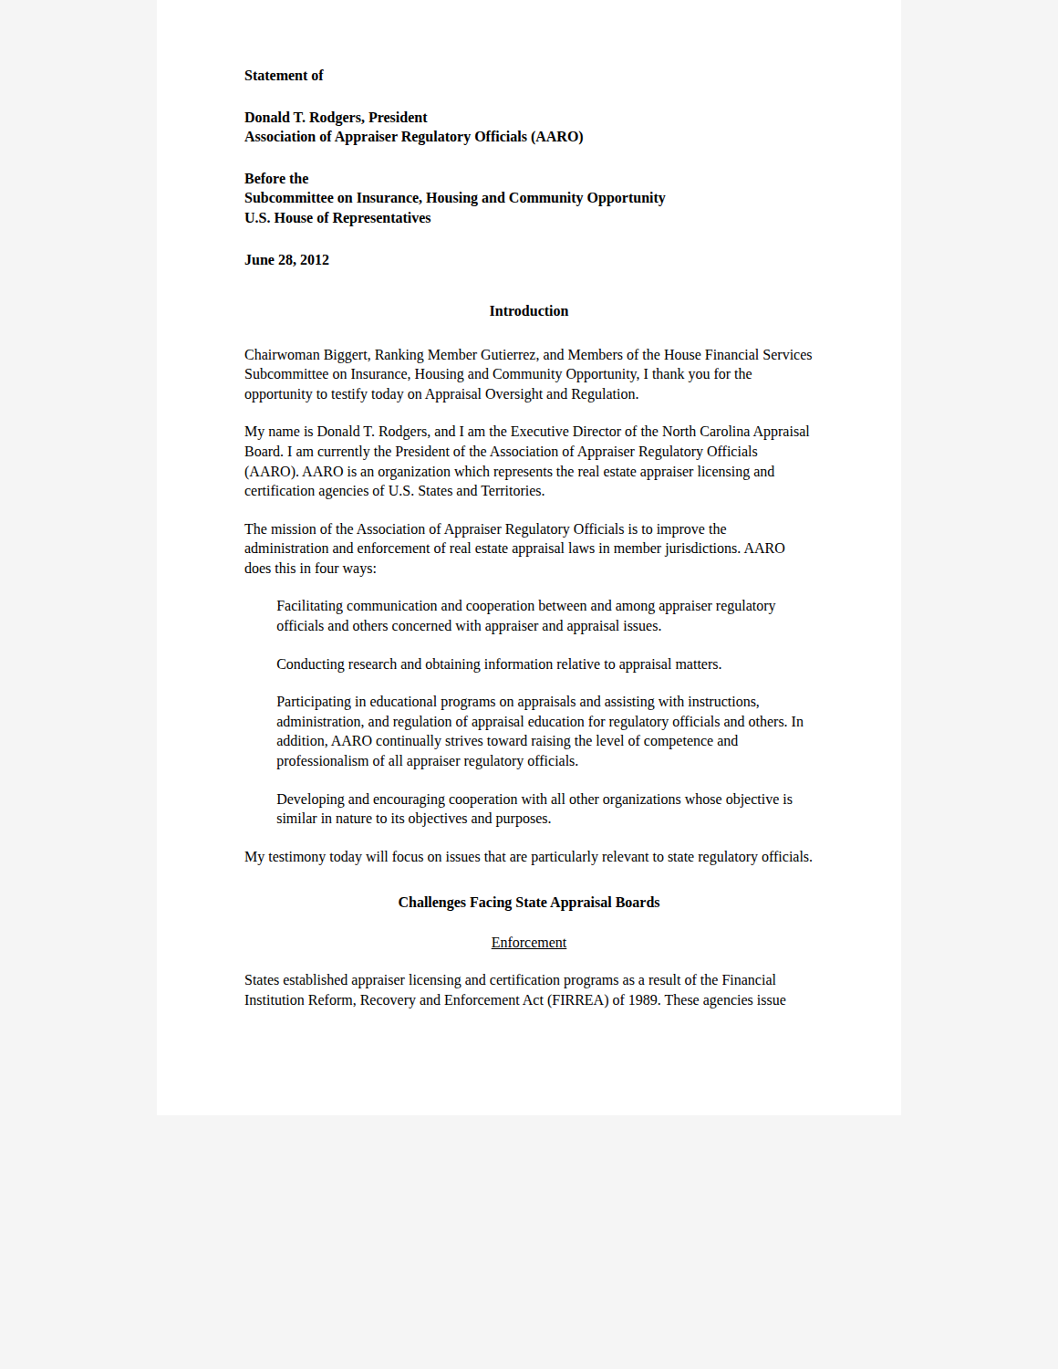Statement of
Donald T. Rodgers, President
Association of Appraiser Regulatory Officials (AARO)
Before the
Subcommittee on Insurance, Housing and Community Opportunity
U.S. House of Representatives
June 28, 2012
Introduction
Chairwoman Biggert, Ranking Member Gutierrez, and Members of the House Financial Services Subcommittee on Insurance, Housing and Community Opportunity, I thank you for the opportunity to testify today on Appraisal Oversight and Regulation.
My name is Donald T. Rodgers, and I am the Executive Director of the North Carolina Appraisal Board. I am currently the President of the Association of Appraiser Regulatory Officials (AARO). AARO is an organization which represents the real estate appraiser licensing and certification agencies of U.S. States and Territories.
The mission of the Association of Appraiser Regulatory Officials is to improve the administration and enforcement of real estate appraisal laws in member jurisdictions. AARO does this in four ways:
Facilitating communication and cooperation between and among appraiser regulatory officials and others concerned with appraiser and appraisal issues.
Conducting research and obtaining information relative to appraisal matters.
Participating in educational programs on appraisals and assisting with instructions, administration, and regulation of appraisal education for regulatory officials and others. In addition, AARO continually strives toward raising the level of competence and professionalism of all appraiser regulatory officials.
Developing and encouraging cooperation with all other organizations whose objective is similar in nature to its objectives and purposes.
My testimony today will focus on issues that are particularly relevant to state regulatory officials.
Challenges Facing State Appraisal Boards
Enforcement
States established appraiser licensing and certification programs as a result of the Financial Institution Reform, Recovery and Enforcement Act (FIRREA) of 1989. These agencies issue